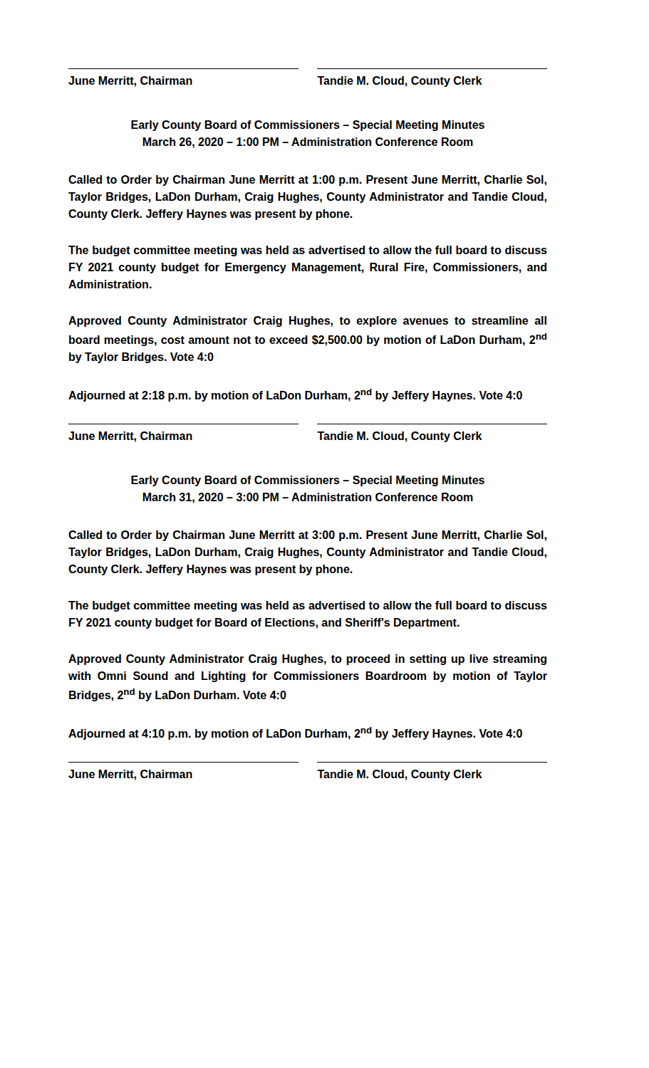June Merritt, Chairman
Tandie M. Cloud, County Clerk
Early County Board of Commissioners – Special Meeting Minutes
March 26, 2020 – 1:00 PM – Administration Conference Room
Called to Order by Chairman June Merritt at 1:00 p.m. Present June Merritt, Charlie Sol, Taylor Bridges, LaDon Durham, Craig Hughes, County Administrator and Tandie Cloud, County Clerk. Jeffery Haynes was present by phone.
The budget committee meeting was held as advertised to allow the full board to discuss FY 2021 county budget for Emergency Management, Rural Fire, Commissioners, and Administration.
Approved County Administrator Craig Hughes, to explore avenues to streamline all board meetings, cost amount not to exceed $2,500.00 by motion of LaDon Durham, 2nd by Taylor Bridges. Vote 4:0
Adjourned at 2:18 p.m. by motion of LaDon Durham, 2nd by Jeffery Haynes. Vote 4:0
June Merritt, Chairman
Tandie M. Cloud, County Clerk
Early County Board of Commissioners – Special Meeting Minutes
March 31, 2020 – 3:00 PM – Administration Conference Room
Called to Order by Chairman June Merritt at 3:00 p.m. Present June Merritt, Charlie Sol, Taylor Bridges, LaDon Durham, Craig Hughes, County Administrator and Tandie Cloud, County Clerk. Jeffery Haynes was present by phone.
The budget committee meeting was held as advertised to allow the full board to discuss FY 2021 county budget for Board of Elections, and Sheriff's Department.
Approved County Administrator Craig Hughes, to proceed in setting up live streaming with Omni Sound and Lighting for Commissioners Boardroom by motion of Taylor Bridges, 2nd by LaDon Durham. Vote 4:0
Adjourned at 4:10 p.m. by motion of LaDon Durham, 2nd by Jeffery Haynes. Vote 4:0
June Merritt, Chairman
Tandie M. Cloud, County Clerk